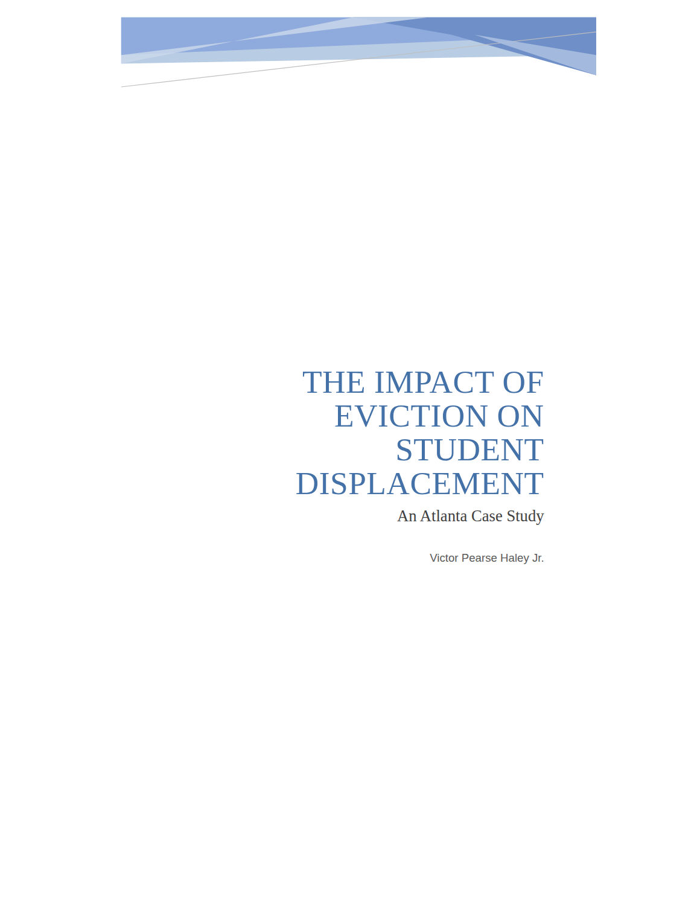The Impact of Eviction on Student Displacement
An Atlanta Case Study
Victor Pearse Haley Jr.